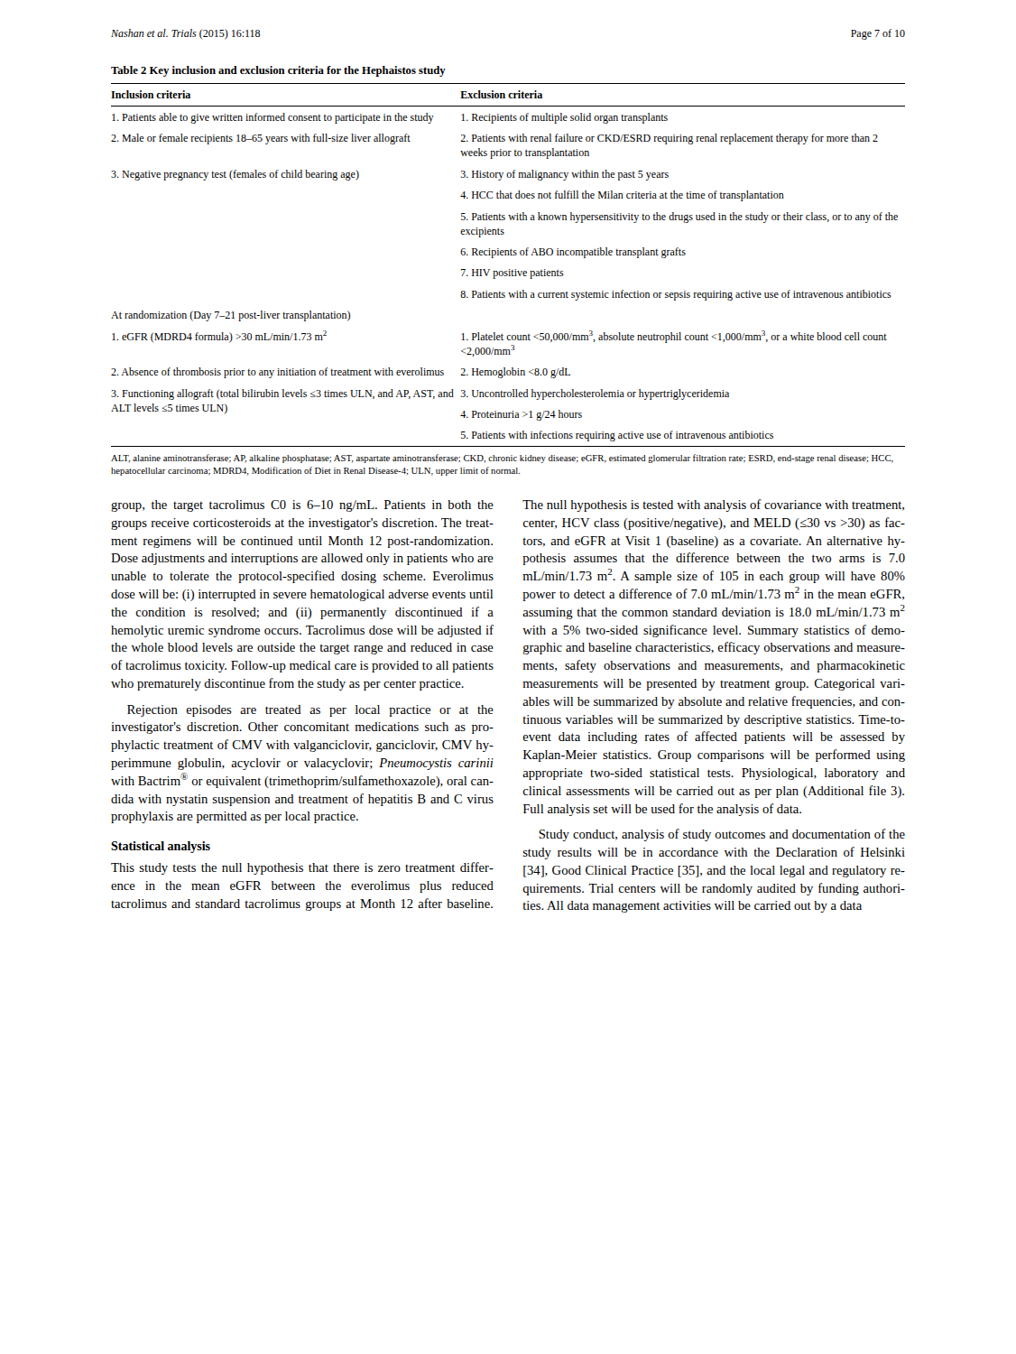Nashan et al. Trials (2015) 16:118
Page 7 of 10
Table 2 Key inclusion and exclusion criteria for the Hephaistos study
| Inclusion criteria | Exclusion criteria |
| --- | --- |
| 1. Patients able to give written informed consent to participate in the study | 1. Recipients of multiple solid organ transplants |
| 2. Male or female recipients 18–65 years with full-size liver allograft | 2. Patients with renal failure or CKD/ESRD requiring renal replacement therapy for more than 2 weeks prior to transplantation |
| 3. Negative pregnancy test (females of child bearing age) | 3. History of malignancy within the past 5 years |
| | 4. HCC that does not fulfill the Milan criteria at the time of transplantation |
| | 5. Patients with a known hypersensitivity to the drugs used in the study or their class, or to any of the excipients |
| | 6. Recipients of ABO incompatible transplant grafts |
| | 7. HIV positive patients |
| | 8. Patients with a current systemic infection or sepsis requiring active use of intravenous antibiotics |
| At randomization (Day 7–21 post-liver transplantation) | |
| 1. eGFR (MDRD4 formula) >30 mL/min/1.73 m 2 | 1. Platelet count <50,000/mm 3 , absolute neutrophil count <1,000/mm 3 , or a white blood cell count <2,000/mm 3 |
| 2. Absence of thrombosis prior to any initiation of treatment with everolimus | 2. Hemoglobin <8.0 g/dL |
| 3. Functioning allograft (total bilirubin levels ≤3 times ULN, and AP, AST, and ALT levels ≤5 times ULN) | 3. Uncontrolled hypercholesterolemia or hypertriglyceridemia |
| 4. Proteinuria >1 g/24 hours |
| | 5. Patients with infections requiring active use of intravenous antibiotics |
ALT, alanine aminotransferase; AP, alkaline phosphatase; AST, aspartate aminotransferase; CKD, chronic kidney disease; eGFR, estimated glomerular filtration rate; ESRD, end-stage renal disease; HCC, hepatocellular carcinoma; MDRD4, Modification of Diet in Renal Disease-4; ULN, upper limit of normal.
group, the target tacrolimus C0 is 6–10 ng/mL. Patients in both the groups receive corticosteroids at the investigator's discretion. The treatment regimens will be continued until Month 12 post-randomization. Dose adjustments and interruptions are allowed only in patients who are unable to tolerate the protocol-specified dosing scheme. Everolimus dose will be: (i) interrupted in severe hematological adverse events until the condition is resolved; and (ii) permanently discontinued if a hemolytic uremic syndrome occurs. Tacrolimus dose will be adjusted if the whole blood levels are outside the target range and reduced in case of tacrolimus toxicity. Follow-up medical care is provided to all patients who prematurely discontinue from the study as per center practice.
Rejection episodes are treated as per local practice or at the investigator's discretion. Other concomitant medications such as prophylactic treatment of CMV with valganciclovir, ganciclovir, CMV hyperimmune globulin, acyclovir or valacyclovir; Pneumocystis carinii with Bactrim® or equivalent (trimethoprim/sulfamethoxazole), oral candida with nystatin suspension and treatment of hepatitis B and C virus prophylaxis are permitted as per local practice.
Statistical analysis
This study tests the null hypothesis that there is zero treatment difference in the mean eGFR between the everolimus plus reduced tacrolimus and standard tacrolimus groups at Month 12 after baseline. The null hypothesis is tested with analysis of covariance with treatment, center, HCV class (positive/negative), and MELD (≤30 vs >30) as factors, and eGFR at Visit 1 (baseline) as a covariate. An alternative hypothesis assumes that the difference between the two arms is 7.0 mL/min/1.73 m2. A sample size of 105 in each group will have 80% power to detect a difference of 7.0 mL/min/1.73 m2 in the mean eGFR, assuming that the common standard deviation is 18.0 mL/min/1.73 m2 with a 5% two-sided significance level. Summary statistics of demographic and baseline characteristics, efficacy observations and measurements, safety observations and measurements, and pharmacokinetic measurements will be presented by treatment group. Categorical variables will be summarized by absolute and relative frequencies, and continuous variables will be summarized by descriptive statistics. Time-to-event data including rates of affected patients will be assessed by Kaplan-Meier statistics. Group comparisons will be performed using appropriate two-sided statistical tests. Physiological, laboratory and clinical assessments will be carried out as per plan (Additional file 3). Full analysis set will be used for the analysis of data.
Study conduct, analysis of study outcomes and documentation of the study results will be in accordance with the Declaration of Helsinki [34], Good Clinical Practice [35], and the local legal and regulatory requirements. Trial centers will be randomly audited by funding authorities. All data management activities will be carried out by a data